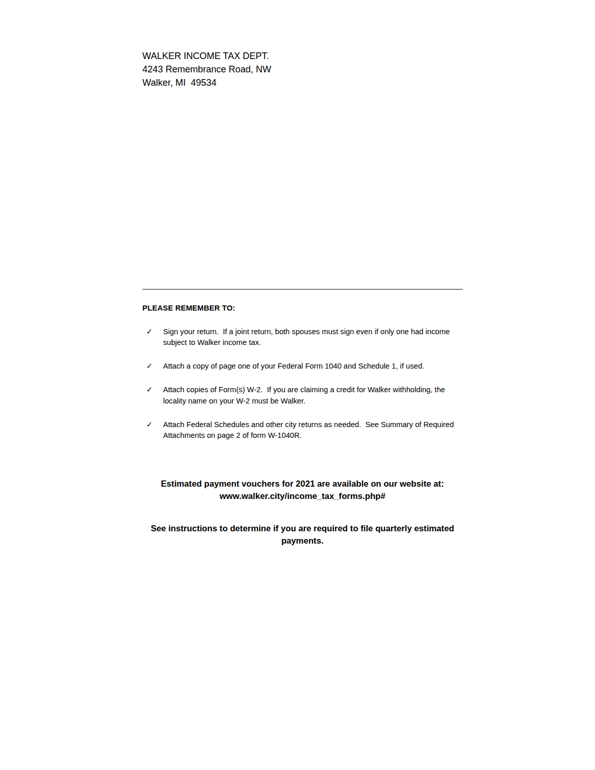WALKER INCOME TAX DEPT.
4243 Remembrance Road, NW
Walker, MI 49534
PLEASE REMEMBER TO:
Sign your return. If a joint return, both spouses must sign even if only one had income subject to Walker income tax.
Attach a copy of page one of your Federal Form 1040 and Schedule 1, if used.
Attach copies of Form(s) W-2. If you are claiming a credit for Walker withholding, the locality name on your W-2 must be Walker.
Attach Federal Schedules and other city returns as needed. See Summary of Required Attachments on page 2 of form W-1040R.
Estimated payment vouchers for 2021 are available on our website at:www.walker.city/income_tax_forms.php#
See instructions to determine if you are required to file quarterly estimated payments.